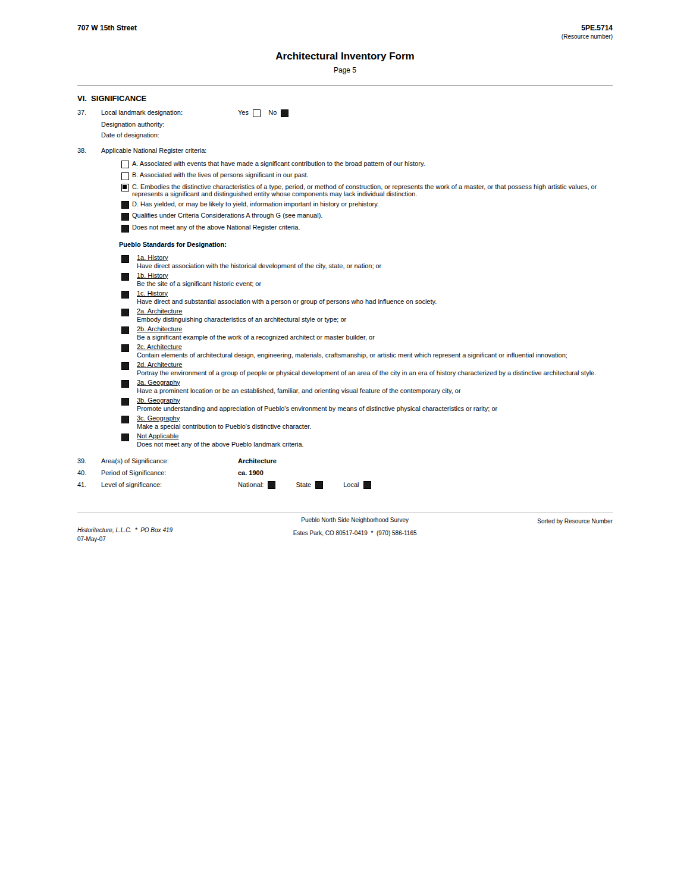707 W 15th Street
5PE.5714
(Resource number)
Architectural Inventory Form
Page 5
VI. SIGNIFICANCE
37.
Local landmark designation:
Yes No
Designation authority:
Date of designation:
38.
Applicable National Register criteria:
A. Associated with events that have made a significant contribution to the broad pattern of our history.
B. Associated with the lives of persons significant in our past.
C. Embodies the distinctive characteristics of a type, period, or method of construction, or represents the work of a master, or that possess high artistic values, or represents a significant and distinguished entity whose components may lack individual distinction.
D. Has yielded, or may be likely to yield, information important in history or prehistory.
Qualifies under Criteria Considerations A through G (see manual).
Does not meet any of the above National Register criteria.
Pueblo Standards for Designation:
1a. History
Have direct association with the historical development of the city, state, or nation; or
1b. History
Be the site of a significant historic event; or
1c. History
Have direct and substantial association with a person or group of persons who had influence on society.
2a. Architecture
Embody distinguishing characteristics of an architectural style or type; or
2b. Architecture
Be a significant example of the work of a recognized architect or master builder, or
2c. Architecture
Contain elements of architectural design, engineering, materials, craftsmanship, or artistic merit which represent a significant or influential innovation;
2d. Architecture
Portray the environment of a group of people or physical development of an area of the city in an era of history characterized by a distinctive architectural style.
3a. Geography
Have a prominent location or be an established, familiar, and orienting visual feature of the contemporary city, or
3b. Geography
Promote understanding and appreciation of Pueblo's environment by means of distinctive physical characteristics or rarity; or
3c. Geography
Make a special contribution to Pueblo's distinctive character.
Not Applicable
Does not meet any of the above Pueblo landmark criteria.
39.
Area(s) of Significance:
Architecture
40.
Period of Significance:
ca. 1900
41.
Level of significance:
National: State Local
Historitecture, L.L.C. * PO Box 419
07-May-07
Pueblo North Side Neighborhood Survey
Estes Park, CO 80517-0419 * (970) 586-1165
Sorted by Resource Number